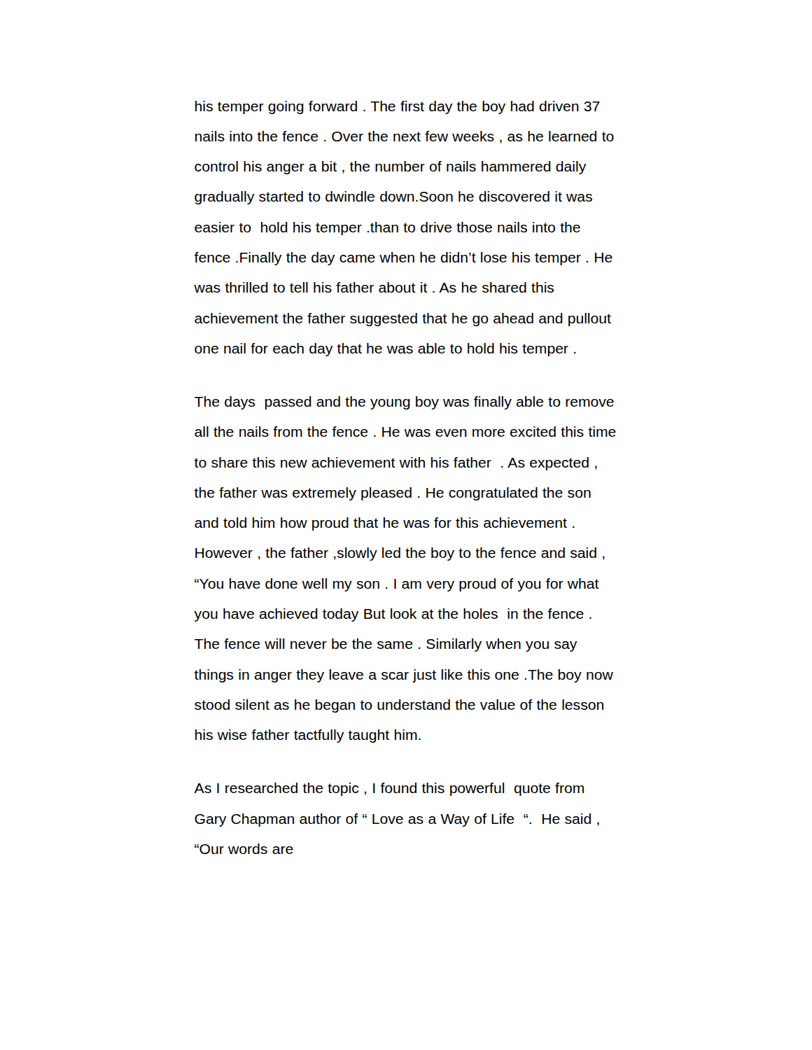his temper going forward . The first day the boy had driven 37 nails into the fence . Over the next few weeks , as he learned to control his anger a bit , the number of nails hammered daily gradually started to dwindle down.Soon he discovered it was easier to hold his temper .than to drive those nails into the fence .Finally the day came when he didn’t lose his temper . He was thrilled to tell his father about it . As he shared this achievement the father suggested that he go ahead and pullout one nail for each day that he was able to hold his temper .
The days passed and the young boy was finally able to remove all the nails from the fence . He was even more excited this time to share this new achievement with his father . As expected , the father was extremely pleased . He congratulated the son and told him how proud that he was for this achievement . However , the father ,slowly led the boy to the fence and said , “You have done well my son . I am very proud of you for what you have achieved today But look at the holes in the fence . The fence will never be the same . Similarly when you say things in anger they leave a scar just like this one .The boy now stood silent as he began to understand the value of the lesson his wise father tactfully taught him.
As I researched the topic , I found this powerful quote from Gary Chapman author of “ Love as a Way of Life “. He said , “Our words are